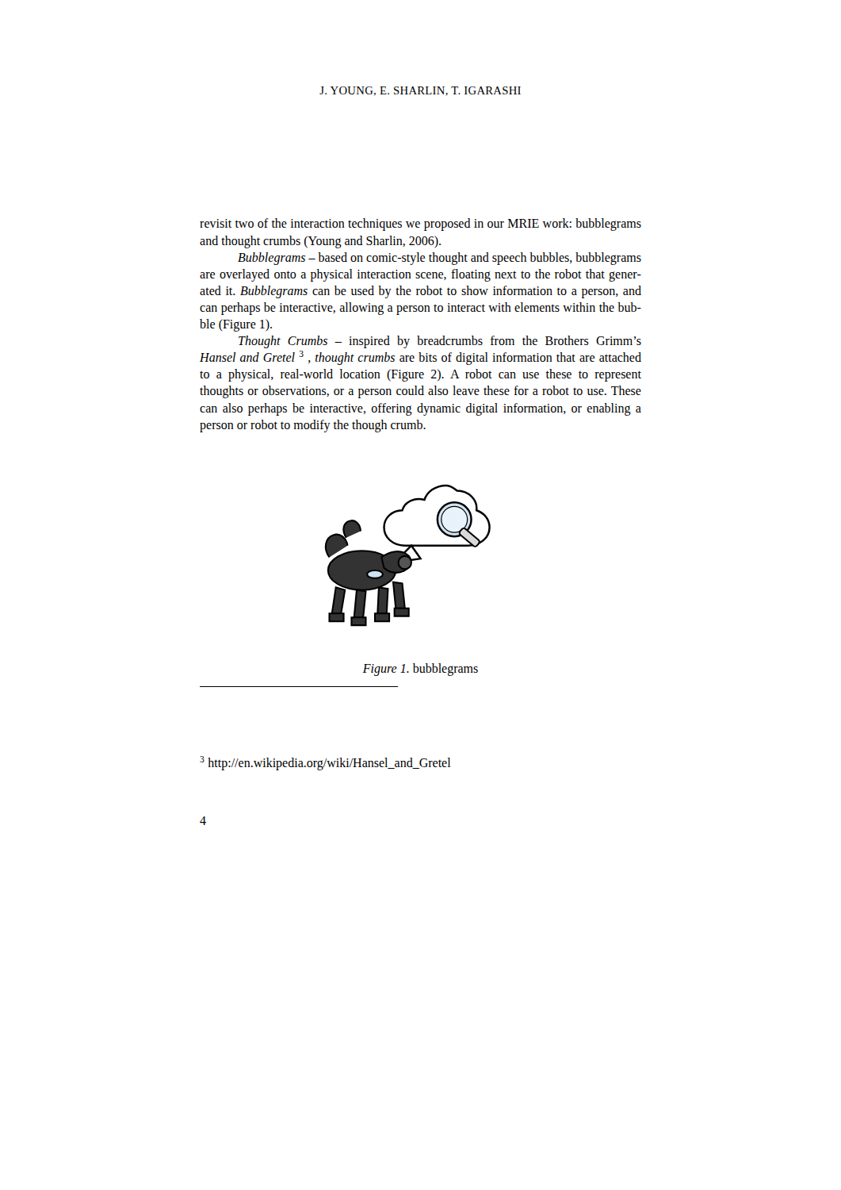J. YOUNG, E. SHARLIN, T. IGARASHI
revisit two of the interaction techniques we proposed in our MRIE work: bubblegrams and thought crumbs (Young and Sharlin, 2006).
Bubblegrams – based on comic-style thought and speech bubbles, bubblegrams are overlayed onto a physical interaction scene, floating next to the robot that generated it. Bubblegrams can be used by the robot to show information to a person, and can perhaps be interactive, allowing a person to interact with elements within the bubble (Figure 1).
Thought Crumbs – inspired by breadcrumbs from the Brothers Grimm’s Hansel and Gretel 3 , thought crumbs are bits of digital information that are attached to a physical, real-world location (Figure 2). A robot can use these to represent thoughts or observations, or a person could also leave these for a robot to use. These can also perhaps be interactive, offering dynamic digital information, or enabling a person or robot to modify the though crumb.
Figure 1. bubblegrams
3 http://en.wikipedia.org/wiki/Hansel_and_Gretel
4